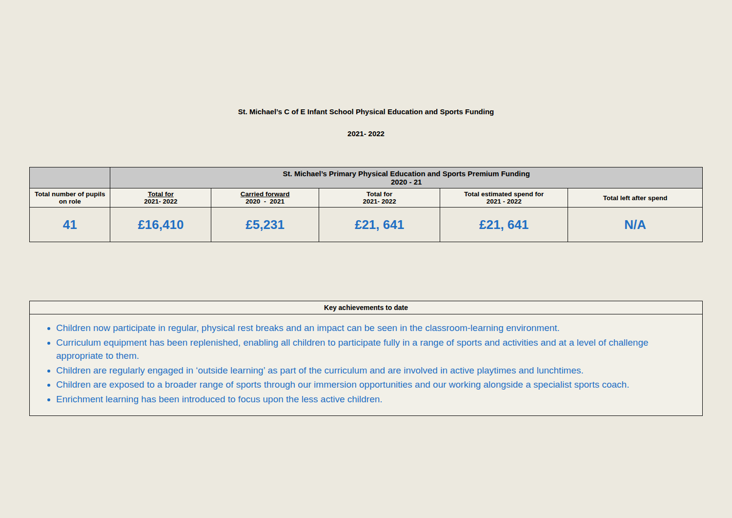St. Michael’s C of E Infant School Physical Education and Sports Funding
2021- 2022
| | St. Michael’s Primary Physical Education and Sports Premium Funding 2020 - 21 |
| Total number of pupils on role | Total for 2021- 2022 | Carried forward 2020 - 2021 | Total for 2021- 2022 | Total estimated spend for 2021 - 2022 | Total left after spend |
| 41 | £16,410 | £5,231 | £21, 641 | £21, 641 | N/A |
| Key achievements to date |
| --- |
| Children now participate in regular, physical rest breaks and an impact can be seen in the classroom-learning environment. Curriculum equipment has been replenished, enabling all children to participate fully in a range of sports and activities and at a level of challenge appropriate to them. Children are regularly engaged in ‘outside learning’ as part of the curriculum and are involved in active playtimes and lunchtimes. Children are exposed to a broader range of sports through our immersion opportunities and our working alongside a specialist sports coach. Enrichment learning has been introduced to focus upon the less active children. |